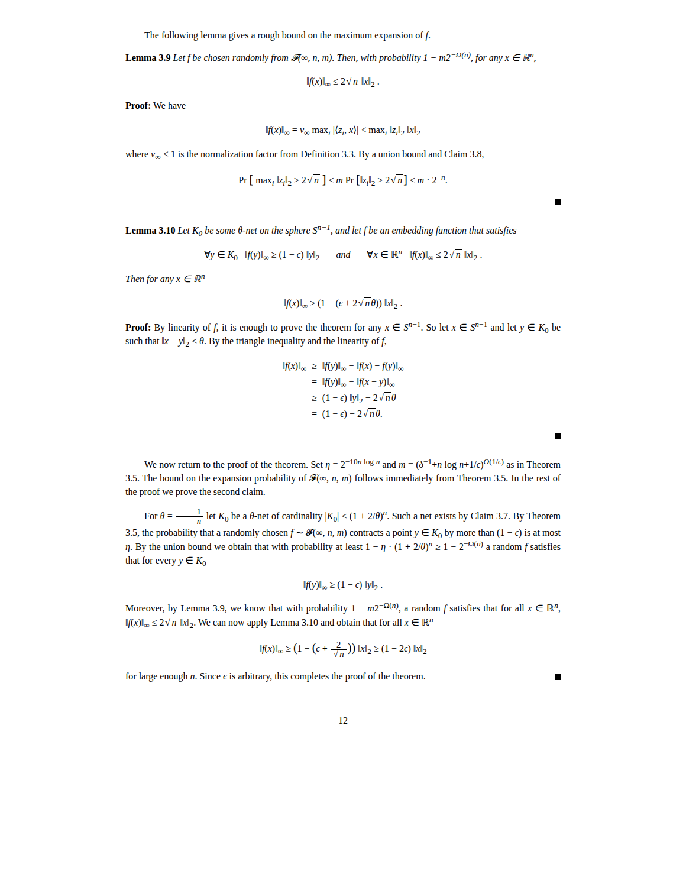The following lemma gives a rough bound on the maximum expansion of f.
Lemma 3.9 Let f be chosen randomly from 𝓕(∞, n, m). Then, with probability 1 − m2−Ω(n), for any x ∈ ℝn,
‖f(x)‖∞ ≤ 2√n ‖x‖2 .
Proof: We have
‖f(x)‖∞ = ν∞ maxi |⟨zi, x⟩| < maxi ‖zi‖2 ‖x‖2
where ν∞ < 1 is the normalization factor from Definition 3.3. By a union bound and Claim 3.8,
Pr [ maxi ‖zi‖2 ≥ 2√n ] ≤ m Pr [‖zi‖2 ≥ 2√n] ≤ m · 2−n.
Lemma 3.10 Let K0 be some θ-net on the sphere Sn−1, and let f be an embedding function that satisfies
∀y ∈ K0 ‖f(y)‖∞ ≥ (1 − ϵ) ‖y‖2 and ∀x ∈ ℝn ‖f(x)‖∞ ≤ 2√n ‖x‖2 .
Then for any x ∈ ℝn
‖f(x)‖∞ ≥ (1 − (ϵ + 2√n θ)) ‖x‖2 .
Proof: By linearity of f, it is enough to prove the theorem for any x ∈ Sn−1. So let x ∈ Sn−1 and let y ∈ K0 be such that ‖x − y‖2 ≤ θ. By the triangle inequality and the linearity of f,
| ‖ f ( x )‖ ∞ | ≥ | ‖ f ( y )‖ ∞ − ‖ f ( x ) − f ( y )‖ ∞ |
| | = | ‖ f ( y )‖ ∞ − ‖ f ( x − y )‖ ∞ |
| | ≥ | (1 − ϵ ) ‖ y ‖ 2 − 2 √ n θ |
| | = | (1 − ϵ ) − 2 √ n θ . |
We now return to the proof of the theorem. Set η = 2−10n log n and m = (δ−1+n log n+1/ϵ)O(1/ϵ) as in Theorem 3.5. The bound on the expansion probability of 𝓕(∞, n, m) follows immediately from Theorem 3.5. In the rest of the proof we prove the second claim.
For θ = 1 n let K0 be a θ-net of cardinality |K0| ≤ (1 + 2/θ)n. Such a net exists by Claim 3.7. By Theorem 3.5, the probability that a randomly chosen f ∼ 𝓕(∞, n, m) contracts a point y ∈ K0 by more than (1 − ϵ) is at most η. By the union bound we obtain that with probability at least 1 − η · (1 + 2/θ)n ≥ 1 − 2−Ω(n) a random f satisfies that for every y ∈ K0
‖f(y)‖∞ ≥ (1 − ϵ) ‖y‖2 .
Moreover, by Lemma 3.9, we know that with probability 1 − m2−Ω(n), a random f satisfies that for all x ∈ ℝn, ‖f(x)‖∞ ≤ 2√n ‖x‖2. We can now apply Lemma 3.10 and obtain that for all x ∈ ℝn
‖f(x)‖∞ ≥ (1 − (ϵ + 2√n)) ‖x‖2 ≥ (1 − 2ϵ) ‖x‖2
for large enough n. Since ϵ is arbitrary, this completes the proof of the theorem.
12